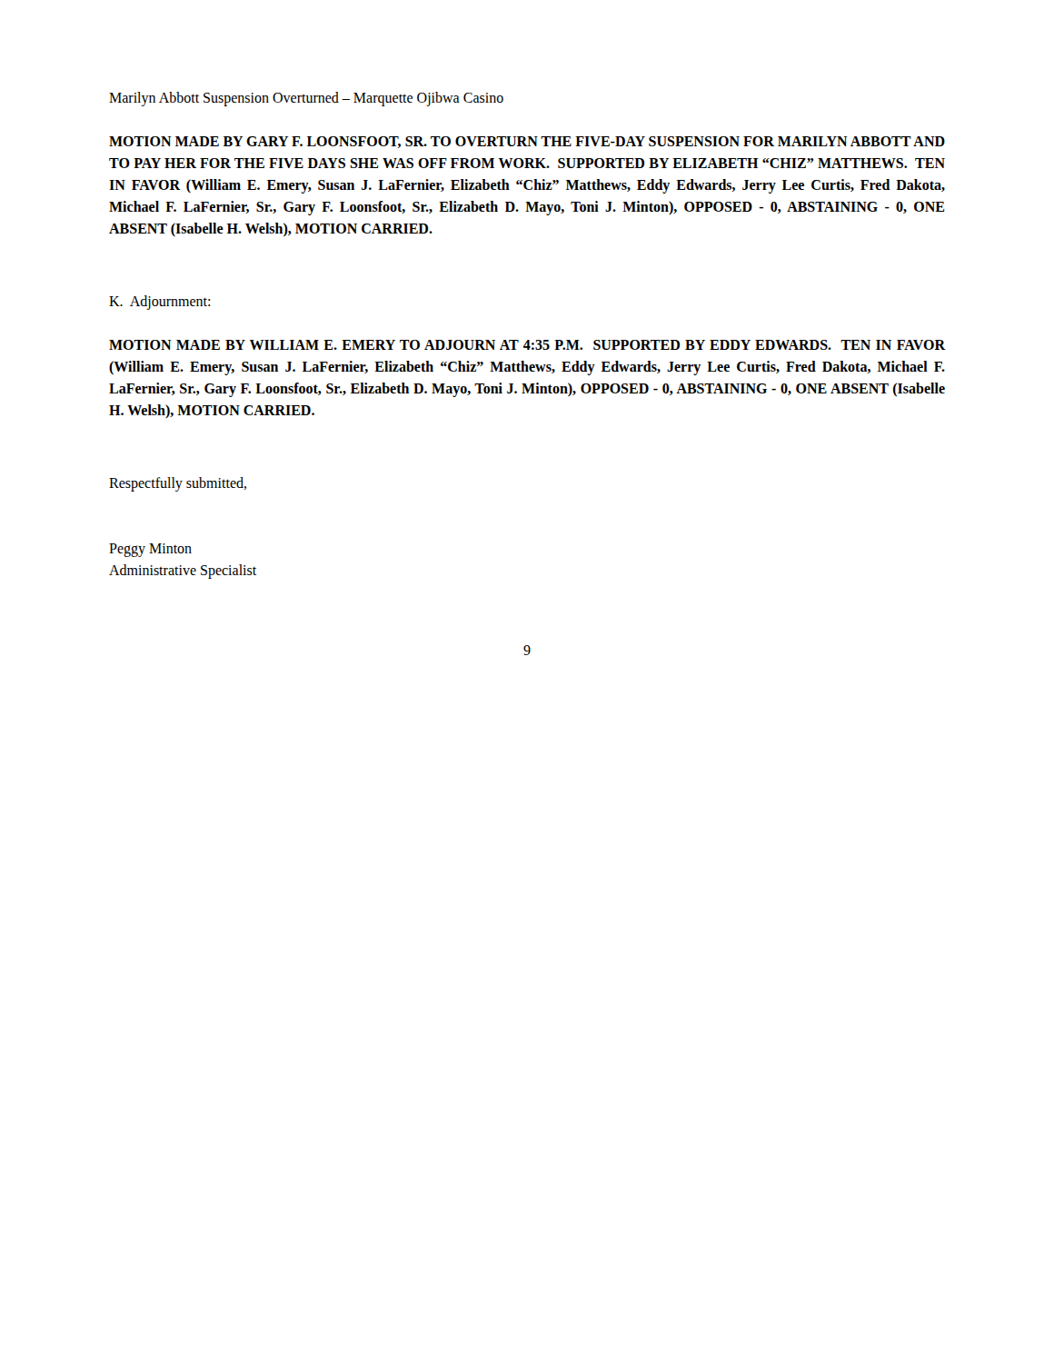Marilyn Abbott Suspension Overturned – Marquette Ojibwa Casino
MOTION MADE BY GARY F. LOONSFOOT, SR. TO OVERTURN THE FIVE-DAY SUSPENSION FOR MARILYN ABBOTT AND TO PAY HER FOR THE FIVE DAYS SHE WAS OFF FROM WORK. SUPPORTED BY ELIZABETH “CHIZ” MATTHEWS. TEN IN FAVOR (William E. Emery, Susan J. LaFernier, Elizabeth “Chiz” Matthews, Eddy Edwards, Jerry Lee Curtis, Fred Dakota, Michael F. LaFernier, Sr., Gary F. Loonsfoot, Sr., Elizabeth D. Mayo, Toni J. Minton), OPPOSED - 0, ABSTAINING - 0, ONE ABSENT (Isabelle H. Welsh), MOTION CARRIED.
K. Adjournment:
MOTION MADE BY WILLIAM E. EMERY TO ADJOURN AT 4:35 P.M. SUPPORTED BY EDDY EDWARDS. TEN IN FAVOR (William E. Emery, Susan J. LaFernier, Elizabeth “Chiz” Matthews, Eddy Edwards, Jerry Lee Curtis, Fred Dakota, Michael F. LaFernier, Sr., Gary F. Loonsfoot, Sr., Elizabeth D. Mayo, Toni J. Minton), OPPOSED - 0, ABSTAINING - 0, ONE ABSENT (Isabelle H. Welsh), MOTION CARRIED.
Respectfully submitted,
Peggy Minton
Administrative Specialist
9